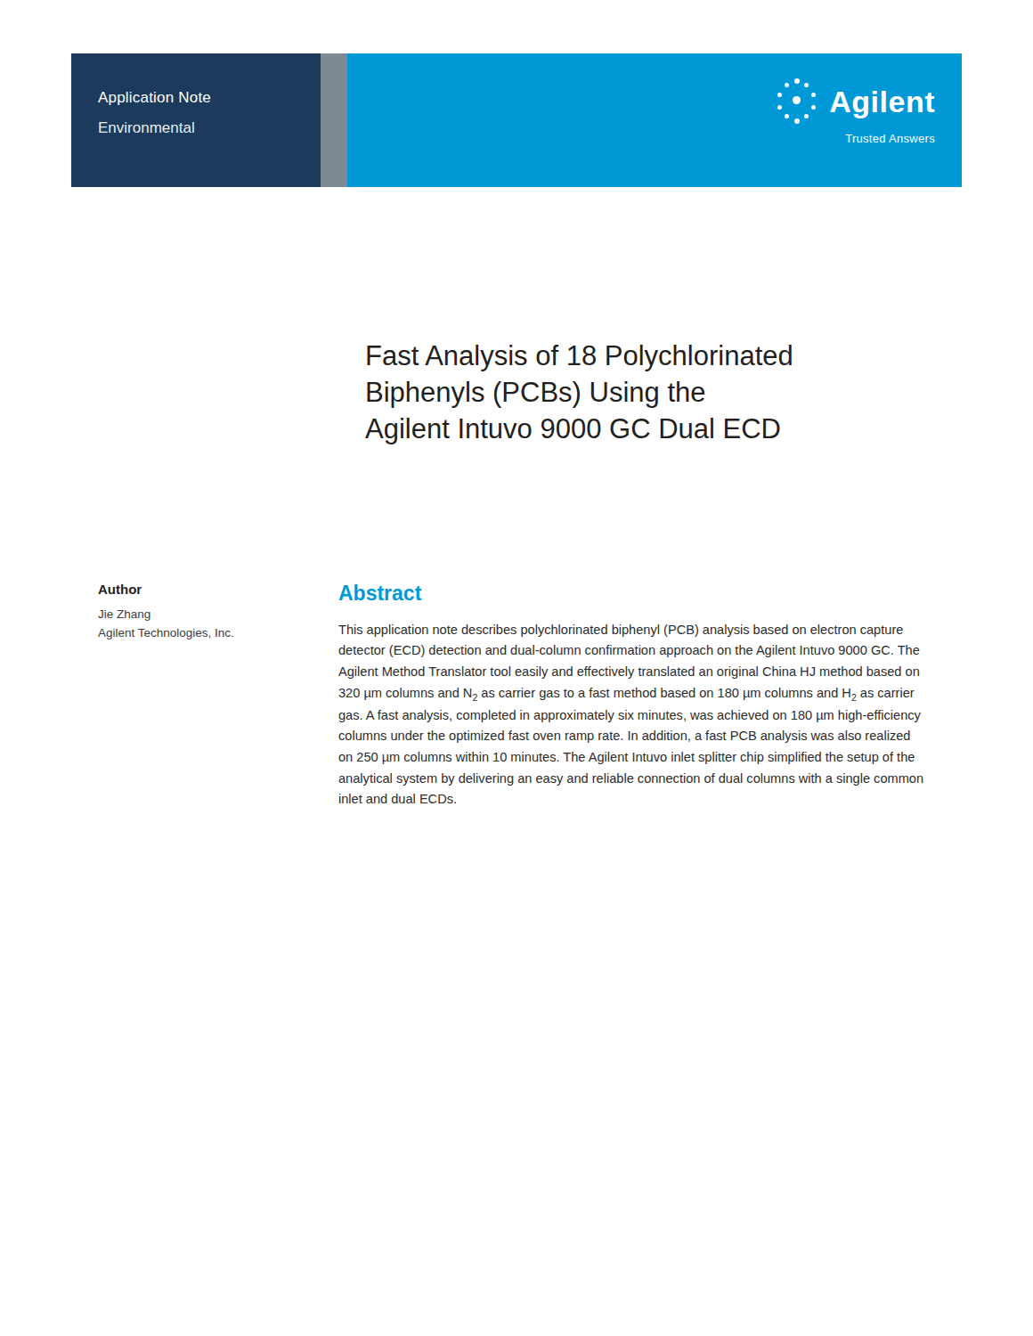Application Note
Environmental
Agilent
Trusted Answers
Fast Analysis of 18 Polychlorinated
Biphenyls (PCBs) Using the
Agilent Intuvo 9000 GC Dual ECD
Author
Jie Zhang
Agilent Technologies, Inc.
Abstract
This application note describes polychlorinated biphenyl (PCB) analysis based on electron capture detector (ECD) detection and dual-column confirmation approach on the Agilent Intuvo 9000 GC. The Agilent Method Translator tool easily and effectively translated an original China HJ method based on 320 µm columns and N2 as carrier gas to a fast method based on 180 µm columns and H2 as carrier gas. A fast analysis, completed in approximately six minutes, was achieved on 180 µm high-efficiency columns under the optimized fast oven ramp rate. In addition, a fast PCB analysis was also realized on 250 µm columns within 10 minutes. The Agilent Intuvo inlet splitter chip simplified the setup of the analytical system by delivering an easy and reliable connection of dual columns with a single common inlet and dual ECDs.